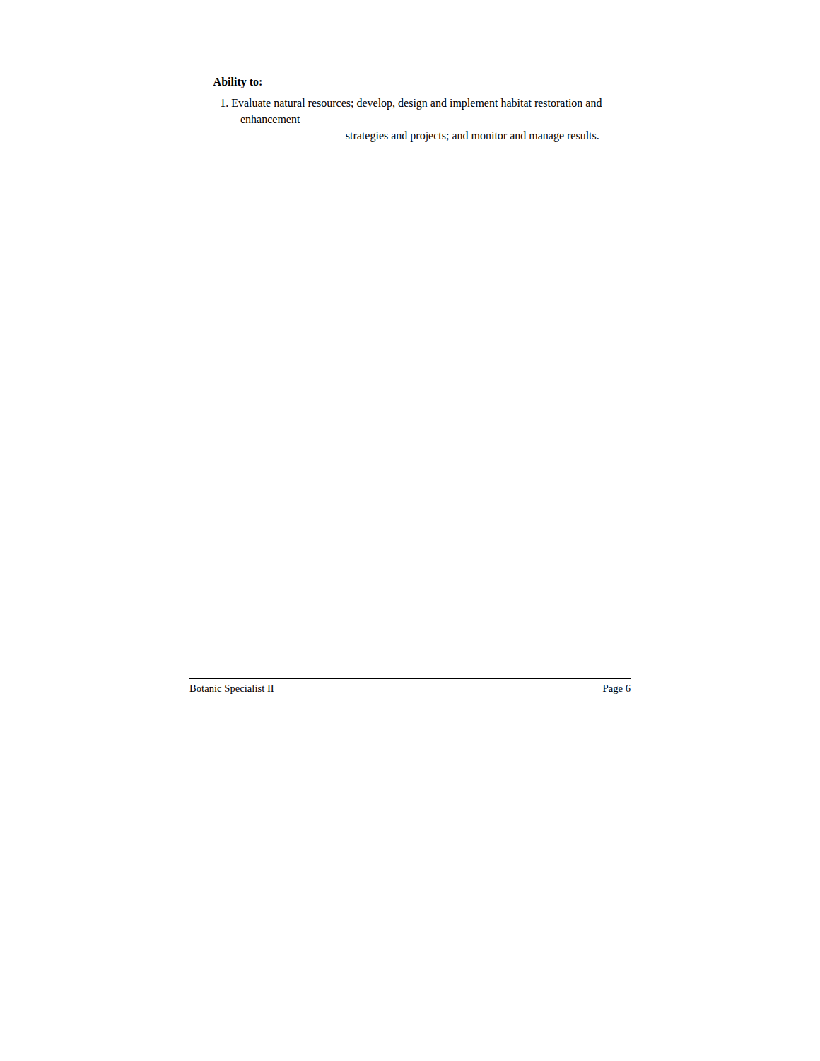Ability to:
1. Evaluate natural resources; develop, design and implement habitat restoration and enhancement strategies and projects; and monitor and manage results.
Botanic Specialist II Page 6